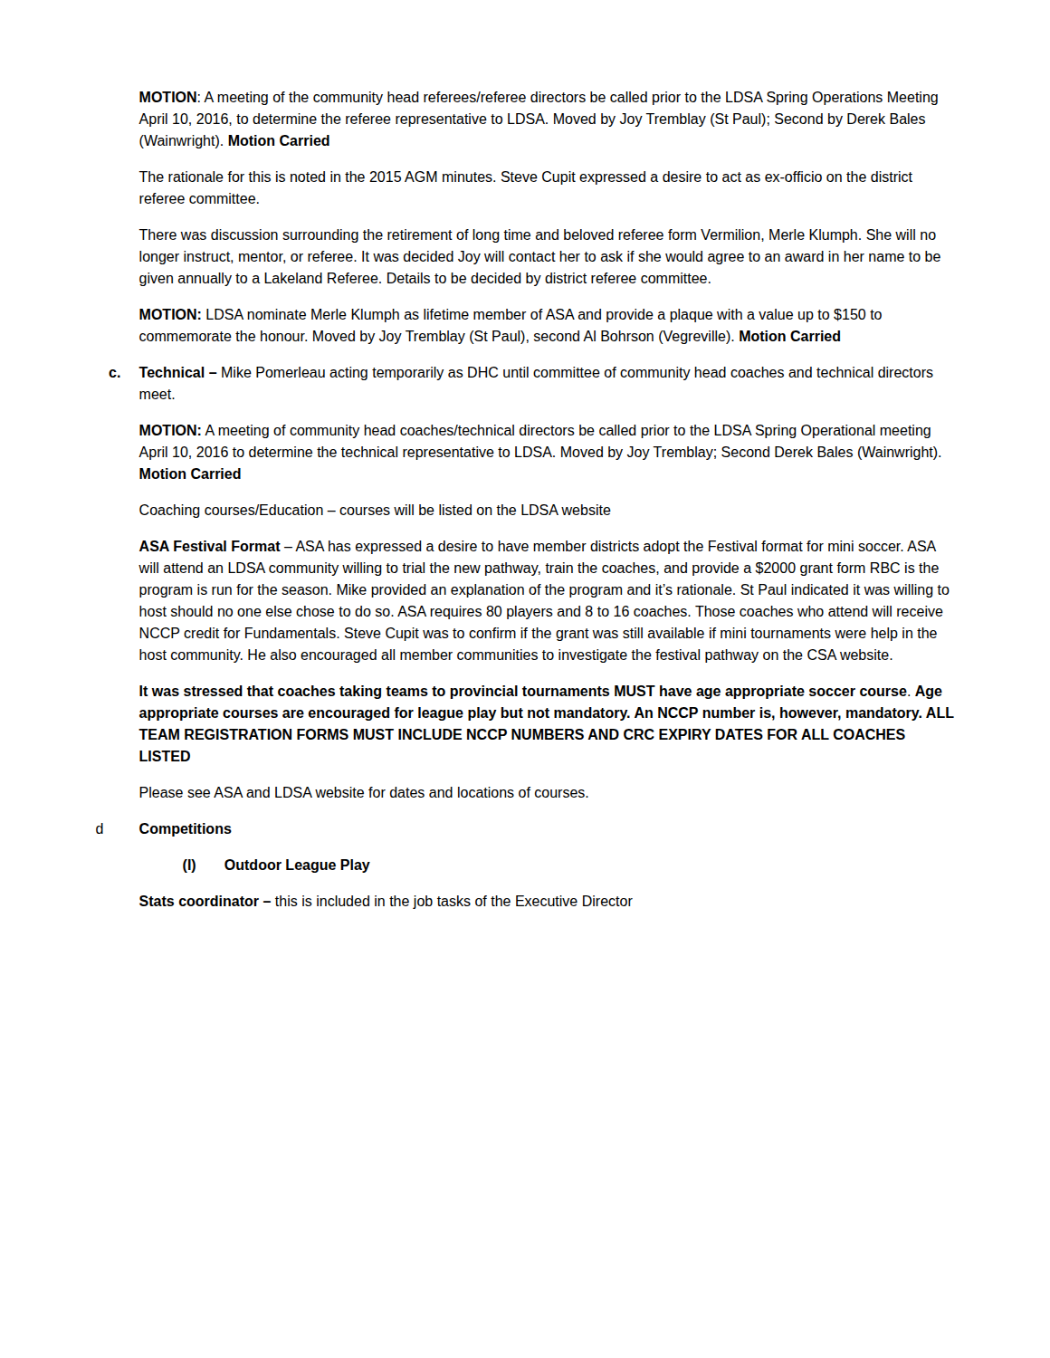MOTION: A meeting of the community head referees/referee directors be called prior to the LDSA Spring Operations Meeting April 10, 2016, to determine the referee representative to LDSA. Moved by Joy Tremblay (St Paul); Second by Derek Bales (Wainwright). Motion Carried
The rationale for this is noted in the 2015 AGM minutes. Steve Cupit expressed a desire to act as ex-officio on the district referee committee.
There was discussion surrounding the retirement of long time and beloved referee form Vermilion, Merle Klumph. She will no longer instruct, mentor, or referee. It was decided Joy will contact her to ask if she would agree to an award in her name to be given annually to a Lakeland Referee. Details to be decided by district referee committee.
MOTION: LDSA nominate Merle Klumph as lifetime member of ASA and provide a plaque with a value up to $150 to commemorate the honour. Moved by Joy Tremblay (St Paul), second Al Bohrson (Vegreville). Motion Carried
c. Technical – Mike Pomerleau acting temporarily as DHC until committee of community head coaches and technical directors meet.
MOTION: A meeting of community head coaches/technical directors be called prior to the LDSA Spring Operational meeting April 10, 2016 to determine the technical representative to LDSA. Moved by Joy Tremblay; Second Derek Bales (Wainwright). Motion Carried
Coaching courses/Education – courses will be listed on the LDSA website
ASA Festival Format – ASA has expressed a desire to have member districts adopt the Festival format for mini soccer. ASA will attend an LDSA community willing to trial the new pathway, train the coaches, and provide a $2000 grant form RBC is the program is run for the season. Mike provided an explanation of the program and it’s rationale. St Paul indicated it was willing to host should no one else chose to do so. ASA requires 80 players and 8 to 16 coaches. Those coaches who attend will receive NCCP credit for Fundamentals. Steve Cupit was to confirm if the grant was still available if mini tournaments were help in the host community. He also encouraged all member communities to investigate the festival pathway on the CSA website.
It was stressed that coaches taking teams to provincial tournaments MUST have age appropriate soccer course. Age appropriate courses are encouraged for league play but not mandatory. An NCCP number is, however, mandatory. ALL TEAM REGISTRATION FORMS MUST INCLUDE NCCP NUMBERS AND CRC EXPIRY DATES FOR ALL COACHES LISTED
Please see ASA and LDSA website for dates and locations of courses.
d Competitions
(I) Outdoor League Play
Stats coordinator – this is included in the job tasks of the Executive Director